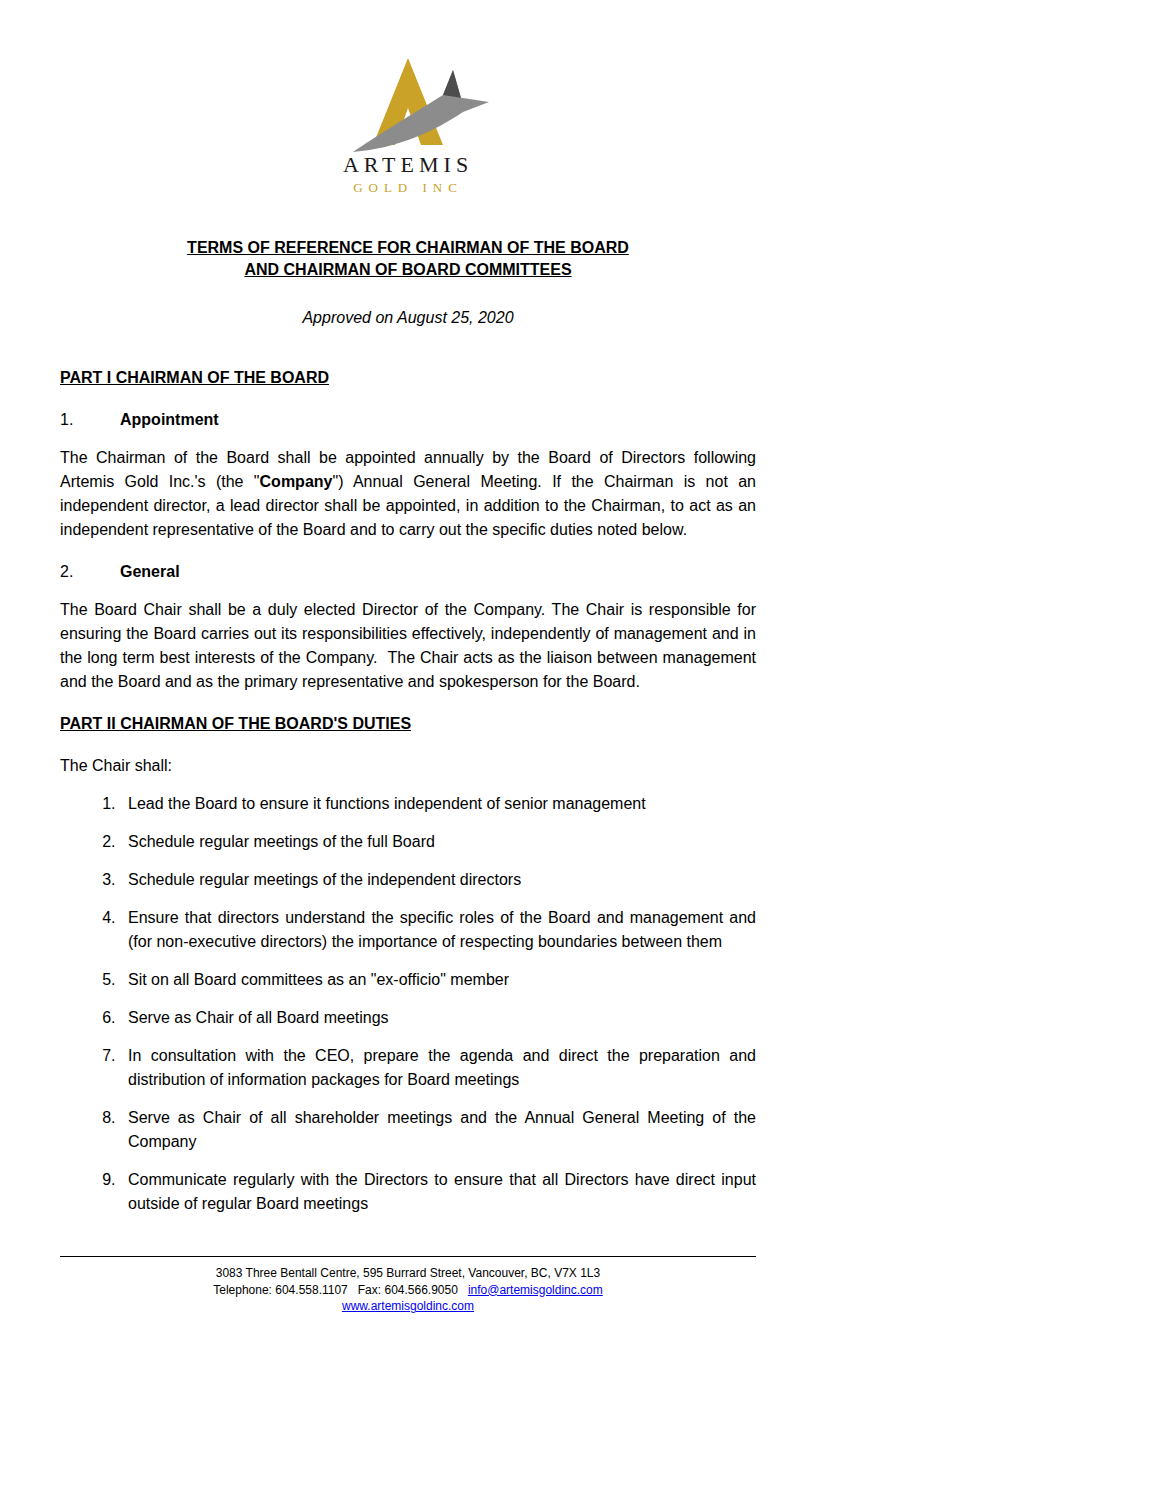ARTEMIS GOLD INC
TERMS OF REFERENCE FOR CHAIRMAN OF THE BOARD
AND CHAIRMAN OF BOARD COMMITTEES
Approved on August 25, 2020
PART I CHAIRMAN OF THE BOARD
1. Appointment
The Chairman of the Board shall be appointed annually by the Board of Directors following Artemis Gold Inc.'s (the "Company") Annual General Meeting. If the Chairman is not an independent director, a lead director shall be appointed, in addition to the Chairman, to act as an independent representative of the Board and to carry out the specific duties noted below.
2. General
The Board Chair shall be a duly elected Director of the Company. The Chair is responsible for ensuring the Board carries out its responsibilities effectively, independently of management and in the long term best interests of the Company. The Chair acts as the liaison between management and the Board and as the primary representative and spokesperson for the Board.
PART II CHAIRMAN OF THE BOARD'S DUTIES
The Chair shall:
Lead the Board to ensure it functions independent of senior management
Schedule regular meetings of the full Board
Schedule regular meetings of the independent directors
Ensure that directors understand the specific roles of the Board and management and (for non-executive directors) the importance of respecting boundaries between them
Sit on all Board committees as an "ex-officio" member
Serve as Chair of all Board meetings
In consultation with the CEO, prepare the agenda and direct the preparation and distribution of information packages for Board meetings
Serve as Chair of all shareholder meetings and the Annual General Meeting of the Company
Communicate regularly with the Directors to ensure that all Directors have direct input outside of regular Board meetings
3083 Three Bentall Centre, 595 Burrard Street, Vancouver, BC, V7X 1L3
Telephone: 604.558.1107 Fax: 604.566.9050 info@artemisgoldinc.com
www.artemisgoldinc.com